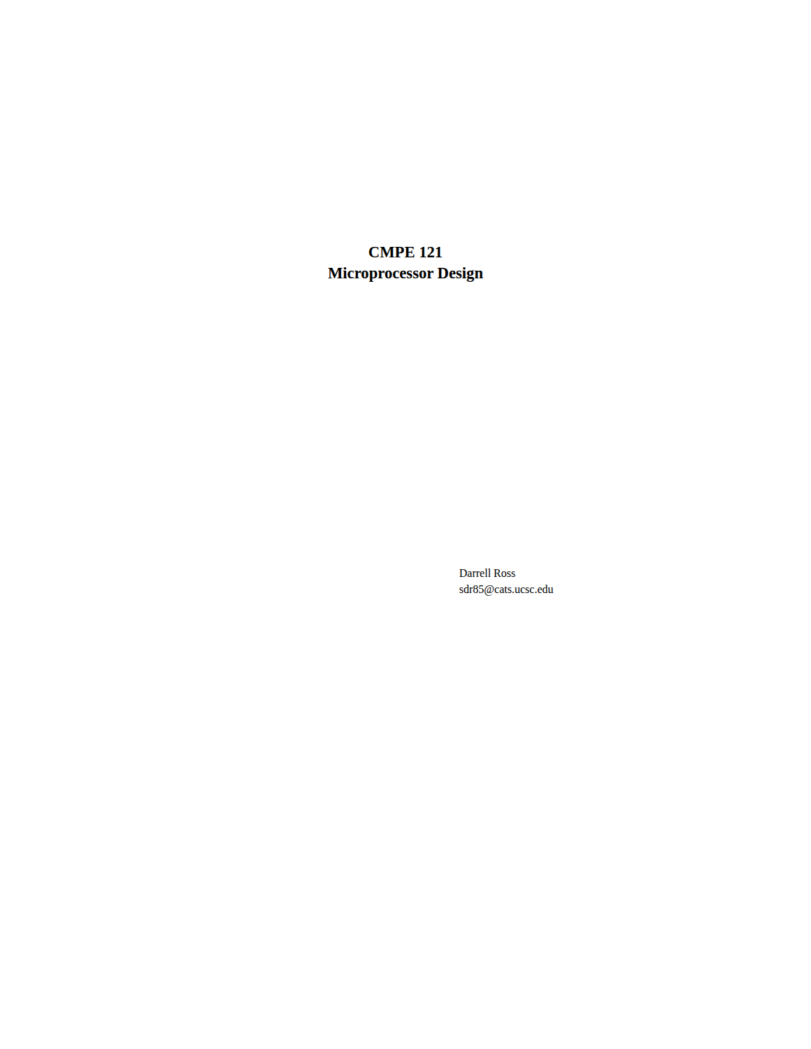CMPE 121 Microprocessor Design
Darrell Ross sdr85@cats.ucsc.edu